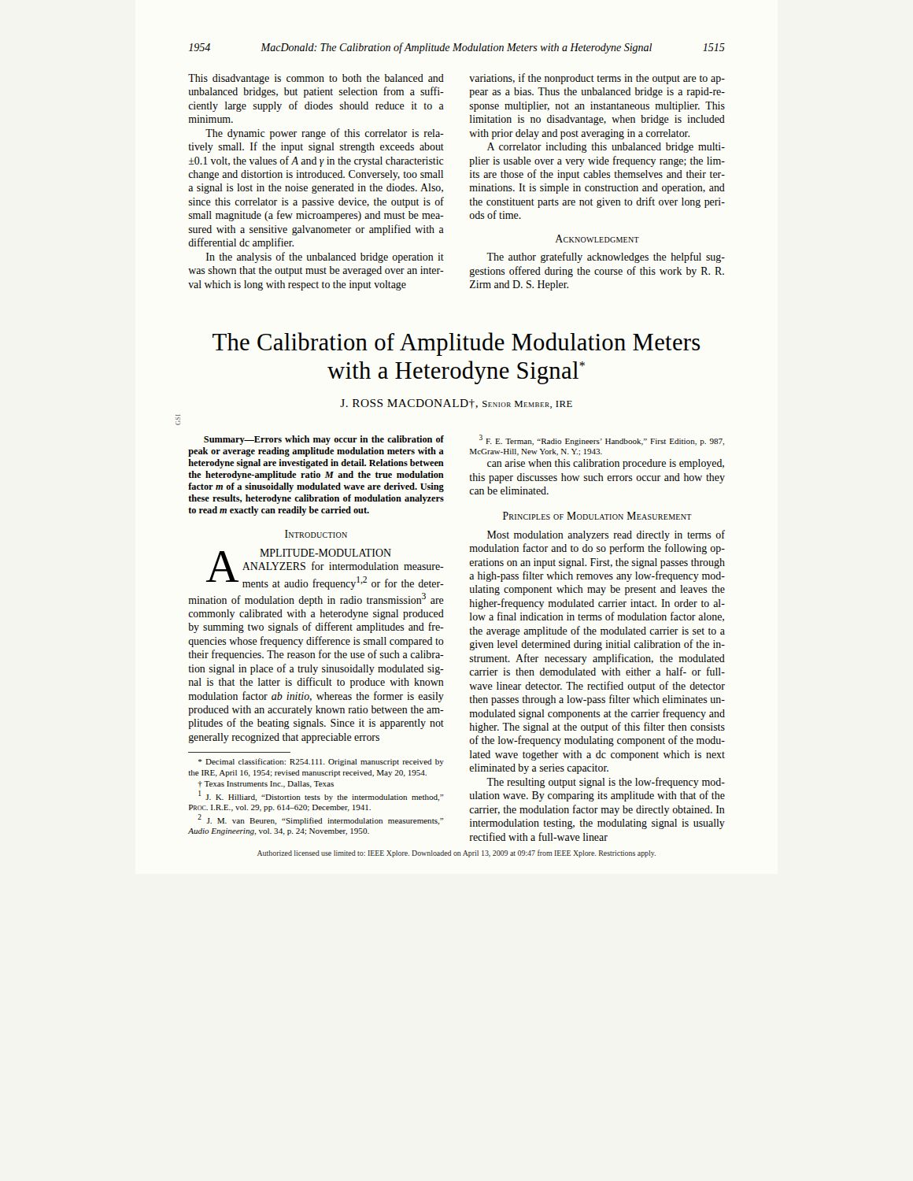1954 MacDonald: The Calibration of Amplitude Modulation Meters with a Heterodyne Signal 1515
This disadvantage is common to both the balanced and unbalanced bridges, but patient selection from a sufficiently large supply of diodes should reduce it to a minimum.
The dynamic power range of this correlator is relatively small. If the input signal strength exceeds about ±0.1 volt, the values of A and γ in the crystal characteristic change and distortion is introduced. Conversely, too small a signal is lost in the noise generated in the diodes. Also, since this correlator is a passive device, the output is of small magnitude (a few microamperes) and must be measured with a sensitive galvanometer or amplified with a differential dc amplifier.
In the analysis of the unbalanced bridge operation it was shown that the output must be averaged over an interval which is long with respect to the input voltage
variations, if the nonproduct terms in the output are to appear as a bias. Thus the unbalanced bridge is a rapid-response multiplier, not an instantaneous multiplier. This limitation is no disadvantage, when bridge is included with prior delay and post averaging in a correlator.
A correlator including this unbalanced bridge multiplier is usable over a very wide frequency range; the limits are those of the input cables themselves and their terminations. It is simple in construction and operation, and the constituent parts are not given to drift over long periods of time.
Acknowledgment
The author gratefully acknowledges the helpful suggestions offered during the course of this work by R. R. Zirm and D. S. Hepler.
The Calibration of Amplitude Modulation Meters
with a Heterodyne Signal*
J. ROSS MACDONALD†, Senior Member, IRE
Summary—Errors which may occur in the calibration of peak or average reading amplitude modulation meters with a heterodyne signal are investigated in detail. Relations between the heterodyne-amplitude ratio M and the true modulation factor m of a sinusoidally modulated wave are derived. Using these results, heterodyne calibration of modulation analyzers to read m exactly can readily be carried out.
Introduction
AMPLITUDE-MODULATION ANALYZERS for intermodulation measurements at audio frequency1,2 or for the determination of modulation depth in radio transmission3 are commonly calibrated with a heterodyne signal produced by summing two signals of different amplitudes and frequencies whose frequency difference is small compared to their frequencies. The reason for the use of such a calibration signal in place of a truly sinusoidally modulated signal is that the latter is difficult to produce with known modulation factor ab initio, whereas the former is easily produced with an accurately known ratio between the amplitudes of the beating signals. Since it is apparently not generally recognized that appreciable errors
* Decimal classification: R254.111. Original manuscript received by the IRE, April 16, 1954; revised manuscript received, May 20, 1954.
† Texas Instruments Inc., Dallas, Texas
1 J. K. Hilliard, “Distortion tests by the intermodulation method,” Proc. I.R.E., vol. 29, pp. 614–620; December, 1941.
2 J. M. van Beuren, “Simplified intermodulation measurements,” Audio Engineering, vol. 34, p. 24; November, 1950.
3 F. E. Terman, “Radio Engineers’ Handbook,” First Edition, p. 987, McGraw-Hill, New York, N. Y.; 1943.
can arise when this calibration procedure is employed, this paper discusses how such errors occur and how they can be eliminated.
Principles of Modulation Measurement
Most modulation analyzers read directly in terms of modulation factor and to do so perform the following operations on an input signal. First, the signal passes through a high-pass filter which removes any low-frequency modulating component which may be present and leaves the higher-frequency modulated carrier intact. In order to allow a final indication in terms of modulation factor alone, the average amplitude of the modulated carrier is set to a given level determined during initial calibration of the instrument. After necessary amplification, the modulated carrier is then demodulated with either a half- or full-wave linear detector. The rectified output of the detector then passes through a low-pass filter which eliminates unmodulated signal components at the carrier frequency and higher. The signal at the output of this filter then consists of the low-frequency modulating component of the modulated wave together with a dc component which is next eliminated by a series capacitor.
The resulting output signal is the low-frequency modulation wave. By comparing its amplitude with that of the carrier, the modulation factor may be directly obtained. In intermodulation testing, the modulating signal is usually rectified with a full-wave linear
GSI
Authorized licensed use limited to: IEEE Xplore. Downloaded on April 13, 2009 at 09:47 from IEEE Xplore. Restrictions apply.